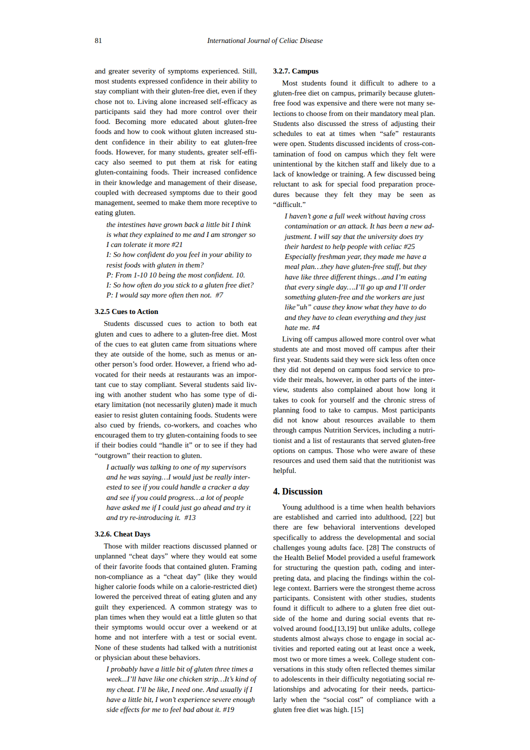81
International Journal of Celiac Disease
and greater severity of symptoms experienced. Still, most students expressed confidence in their ability to stay compliant with their gluten-free diet, even if they chose not to. Living alone increased self-efficacy as participants said they had more control over their food. Becoming more educated about gluten-free foods and how to cook without gluten increased student confidence in their ability to eat gluten-free foods. However, for many students, greater self-efficacy also seemed to put them at risk for eating gluten-containing foods. Their increased confidence in their knowledge and management of their disease, coupled with decreased symptoms due to their good management, seemed to make them more receptive to eating gluten.
the intestines have grown back a little bit I think is what they explained to me and I am stronger so I can tolerate it more #21
I: So how confident do you feel in your ability to resist foods with gluten in them?
P: From 1-10 10 being the most confident. 10.
I: So how often do you stick to a gluten free diet?
P: I would say more often then not. #7
3.2.5 Cues to Action
Students discussed cues to action to both eat gluten and cues to adhere to a gluten-free diet. Most of the cues to eat gluten came from situations where they ate outside of the home, such as menus or another person’s food order. However, a friend who advocated for their needs at restaurants was an important cue to stay compliant. Several students said living with another student who has some type of dietary limitation (not necessarily gluten) made it much easier to resist gluten containing foods. Students were also cued by friends, co-workers, and coaches who encouraged them to try gluten-containing foods to see if their bodies could “handle it” or to see if they had “outgrown” their reaction to gluten.
I actually was talking to one of my supervisors and he was saying…I would just be really interested to see if you could handle a cracker a day and see if you could progress…a lot of people have asked me if I could just go ahead and try it and try re-introducing it. #13
3.2.6. Cheat Days
Those with milder reactions discussed planned or unplanned “cheat days” where they would eat some of their favorite foods that contained gluten. Framing non-compliance as a “cheat day” (like they would higher calorie foods while on a calorie-restricted diet) lowered the perceived threat of eating gluten and any guilt they experienced. A common strategy was to plan times when they would eat a little gluten so that their symptoms would occur over a weekend or at home and not interfere with a test or social event. None of these students had talked with a nutritionist or physician about these behaviors.
I probably have a little bit of gluten three times a week...I’ll have like one chicken strip…It’s kind of my cheat. I’ll be like, I need one. And usually if I have a little bit, I won’t experience severe enough side effects for me to feel bad about it. #19
3.2.7. Campus
Most students found it difficult to adhere to a gluten-free diet on campus, primarily because gluten-free food was expensive and there were not many selections to choose from on their mandatory meal plan. Students also discussed the stress of adjusting their schedules to eat at times when “safe” restaurants were open. Students discussed incidents of cross-contamination of food on campus which they felt were unintentional by the kitchen staff and likely due to a lack of knowledge or training. A few discussed being reluctant to ask for special food preparation procedures because they felt they may be seen as “difficult.”
I haven’t gone a full week without having cross contamination or an attack. It has been a new adjustment. I will say that the university does try their hardest to help people with celiac #25
Especially freshman year, they made me have a meal plan…they have gluten-free stuff, but they have like three different things…and I’m eating that every single day….I’ll go up and I’ll order something gluten-free and the workers are just like”uh” cause they know what they have to do and they have to clean everything and they just hate me. #4
Living off campus allowed more control over what students ate and most moved off campus after their first year. Students said they were sick less often once they did not depend on campus food service to provide their meals, however, in other parts of the interview, students also complained about how long it takes to cook for yourself and the chronic stress of planning food to take to campus. Most participants did not know about resources available to them through campus Nutrition Services, including a nutritionist and a list of restaurants that served gluten-free options on campus. Those who were aware of these resources and used them said that the nutritionist was helpful.
4. Discussion
Young adulthood is a time when health behaviors are established and carried into adulthood, [22] but there are few behavioral interventions developed specifically to address the developmental and social challenges young adults face. [28] The constructs of the Health Belief Model provided a useful framework for structuring the question path, coding and interpreting data, and placing the findings within the college context. Barriers were the strongest theme across participants. Consistent with other studies, students found it difficult to adhere to a gluten free diet outside of the home and during social events that revolved around food,[13,19] but unlike adults, college students almost always chose to engage in social activities and reported eating out at least once a week, most two or more times a week. College student conversations in this study often reflected themes similar to adolescents in their difficulty negotiating social relationships and advocating for their needs, particularly when the “social cost” of compliance with a gluten free diet was high. [15]